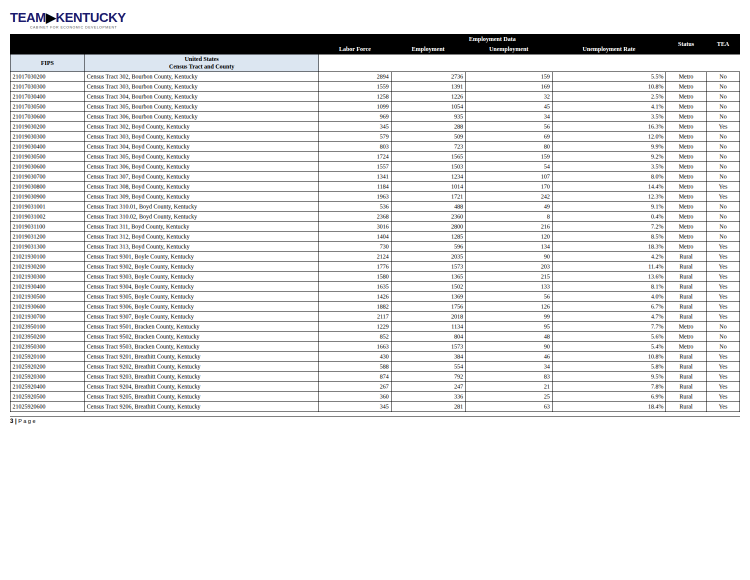TEAM▶KENTUCKY
CABINET FOR ECONOMIC DEVELOPMENT
| | Employment Data | Status | TEA |
| --- | --- | --- | --- |
| Labor Force | Employment | Unemployment | Unemployment Rate |
| FIPS | United States Census Tract and County | |
| 21017030200 | Census Tract 302, Bourbon County, Kentucky | 2894 | 2736 | 159 | 5.5% | Metro | No |
| 21017030300 | Census Tract 303, Bourbon County, Kentucky | 1559 | 1391 | 169 | 10.8% | Metro | No |
| 21017030400 | Census Tract 304, Bourbon County, Kentucky | 1258 | 1226 | 32 | 2.5% | Metro | No |
| 21017030500 | Census Tract 305, Bourbon County, Kentucky | 1099 | 1054 | 45 | 4.1% | Metro | No |
| 21017030600 | Census Tract 306, Bourbon County, Kentucky | 969 | 935 | 34 | 3.5% | Metro | No |
| 21019030200 | Census Tract 302, Boyd County, Kentucky | 345 | 288 | 56 | 16.3% | Metro | Yes |
| 21019030300 | Census Tract 303, Boyd County, Kentucky | 579 | 509 | 69 | 12.0% | Metro | No |
| 21019030400 | Census Tract 304, Boyd County, Kentucky | 803 | 723 | 80 | 9.9% | Metro | No |
| 21019030500 | Census Tract 305, Boyd County, Kentucky | 1724 | 1565 | 159 | 9.2% | Metro | No |
| 21019030600 | Census Tract 306, Boyd County, Kentucky | 1557 | 1503 | 54 | 3.5% | Metro | No |
| 21019030700 | Census Tract 307, Boyd County, Kentucky | 1341 | 1234 | 107 | 8.0% | Metro | No |
| 21019030800 | Census Tract 308, Boyd County, Kentucky | 1184 | 1014 | 170 | 14.4% | Metro | Yes |
| 21019030900 | Census Tract 309, Boyd County, Kentucky | 1963 | 1721 | 242 | 12.3% | Metro | Yes |
| 21019031001 | Census Tract 310.01, Boyd County, Kentucky | 536 | 488 | 49 | 9.1% | Metro | No |
| 21019031002 | Census Tract 310.02, Boyd County, Kentucky | 2368 | 2360 | 8 | 0.4% | Metro | No |
| 21019031100 | Census Tract 311, Boyd County, Kentucky | 3016 | 2800 | 216 | 7.2% | Metro | No |
| 21019031200 | Census Tract 312, Boyd County, Kentucky | 1404 | 1285 | 120 | 8.5% | Metro | No |
| 21019031300 | Census Tract 313, Boyd County, Kentucky | 730 | 596 | 134 | 18.3% | Metro | Yes |
| 21021930100 | Census Tract 9301, Boyle County, Kentucky | 2124 | 2035 | 90 | 4.2% | Rural | Yes |
| 21021930200 | Census Tract 9302, Boyle County, Kentucky | 1776 | 1573 | 203 | 11.4% | Rural | Yes |
| 21021930300 | Census Tract 9303, Boyle County, Kentucky | 1580 | 1365 | 215 | 13.6% | Rural | Yes |
| 21021930400 | Census Tract 9304, Boyle County, Kentucky | 1635 | 1502 | 133 | 8.1% | Rural | Yes |
| 21021930500 | Census Tract 9305, Boyle County, Kentucky | 1426 | 1369 | 56 | 4.0% | Rural | Yes |
| 21021930600 | Census Tract 9306, Boyle County, Kentucky | 1882 | 1756 | 126 | 6.7% | Rural | Yes |
| 21021930700 | Census Tract 9307, Boyle County, Kentucky | 2117 | 2018 | 99 | 4.7% | Rural | Yes |
| 21023950100 | Census Tract 9501, Bracken County, Kentucky | 1229 | 1134 | 95 | 7.7% | Metro | No |
| 21023950200 | Census Tract 9502, Bracken County, Kentucky | 852 | 804 | 48 | 5.6% | Metro | No |
| 21023950300 | Census Tract 9503, Bracken County, Kentucky | 1663 | 1573 | 90 | 5.4% | Metro | No |
| 21025920100 | Census Tract 9201, Breathitt County, Kentucky | 430 | 384 | 46 | 10.8% | Rural | Yes |
| 21025920200 | Census Tract 9202, Breathitt County, Kentucky | 588 | 554 | 34 | 5.8% | Rural | Yes |
| 21025920300 | Census Tract 9203, Breathitt County, Kentucky | 874 | 792 | 83 | 9.5% | Rural | Yes |
| 21025920400 | Census Tract 9204, Breathitt County, Kentucky | 267 | 247 | 21 | 7.8% | Rural | Yes |
| 21025920500 | Census Tract 9205, Breathitt County, Kentucky | 360 | 336 | 25 | 6.9% | Rural | Yes |
| 21025920600 | Census Tract 9206, Breathitt County, Kentucky | 345 | 281 | 63 | 18.4% | Rural | Yes |
3 | P a g e